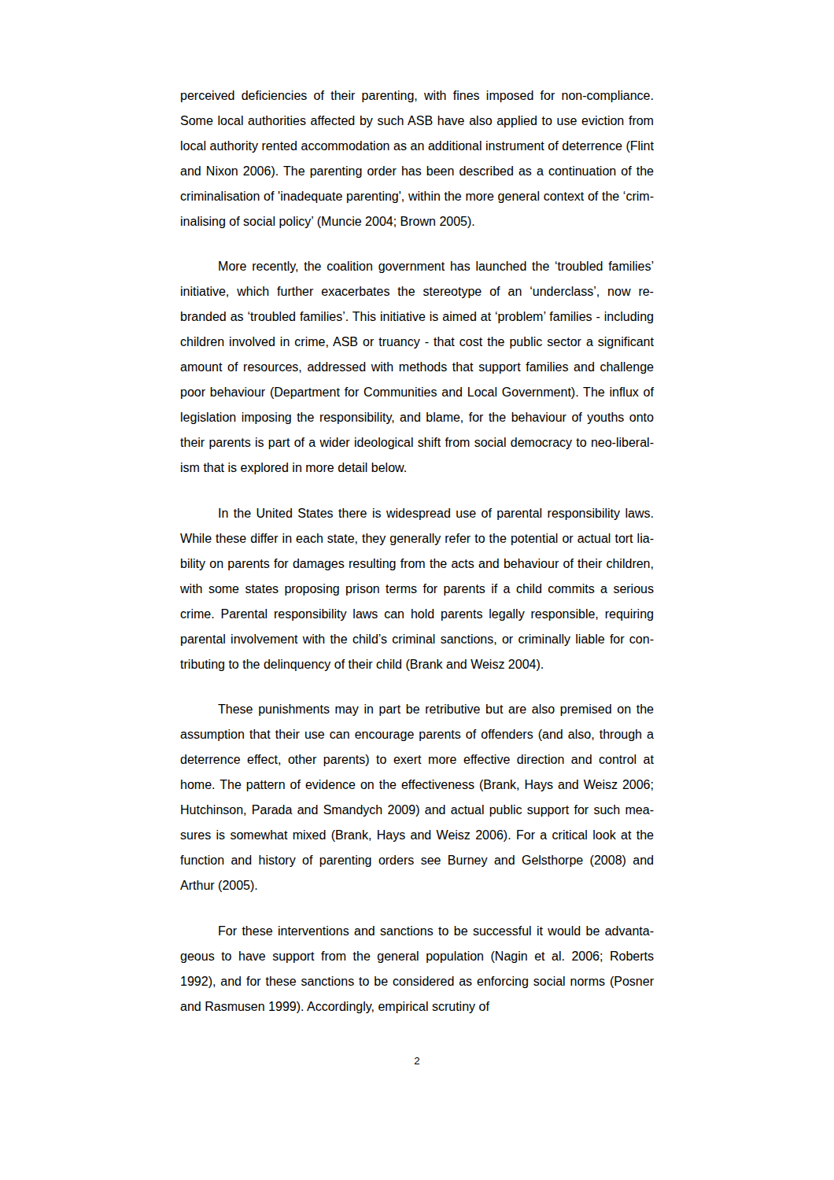perceived deficiencies of their parenting, with fines imposed for non-compliance. Some local authorities affected by such ASB have also applied to use eviction from local authority rented accommodation as an additional instrument of deterrence (Flint and Nixon 2006). The parenting order has been described as a continuation of the criminalisation of 'inadequate parenting', within the more general context of the ‘criminalising of social policy’ (Muncie 2004; Brown 2005).
More recently, the coalition government has launched the ‘troubled families’ initiative, which further exacerbates the stereotype of an ‘underclass’, now re-branded as ‘troubled families’. This initiative is aimed at ‘problem’ families - including children involved in crime, ASB or truancy - that cost the public sector a significant amount of resources, addressed with methods that support families and challenge poor behaviour (Department for Communities and Local Government). The influx of legislation imposing the responsibility, and blame, for the behaviour of youths onto their parents is part of a wider ideological shift from social democracy to neo-liberalism that is explored in more detail below.
In the United States there is widespread use of parental responsibility laws. While these differ in each state, they generally refer to the potential or actual tort liability on parents for damages resulting from the acts and behaviour of their children, with some states proposing prison terms for parents if a child commits a serious crime. Parental responsibility laws can hold parents legally responsible, requiring parental involvement with the child’s criminal sanctions, or criminally liable for contributing to the delinquency of their child (Brank and Weisz 2004).
These punishments may in part be retributive but are also premised on the assumption that their use can encourage parents of offenders (and also, through a deterrence effect, other parents) to exert more effective direction and control at home. The pattern of evidence on the effectiveness (Brank, Hays and Weisz 2006; Hutchinson, Parada and Smandych 2009) and actual public support for such measures is somewhat mixed (Brank, Hays and Weisz 2006). For a critical look at the function and history of parenting orders see Burney and Gelsthorpe (2008) and Arthur (2005).
For these interventions and sanctions to be successful it would be advantageous to have support from the general population (Nagin et al. 2006; Roberts 1992), and for these sanctions to be considered as enforcing social norms (Posner and Rasmusen 1999). Accordingly, empirical scrutiny of
2